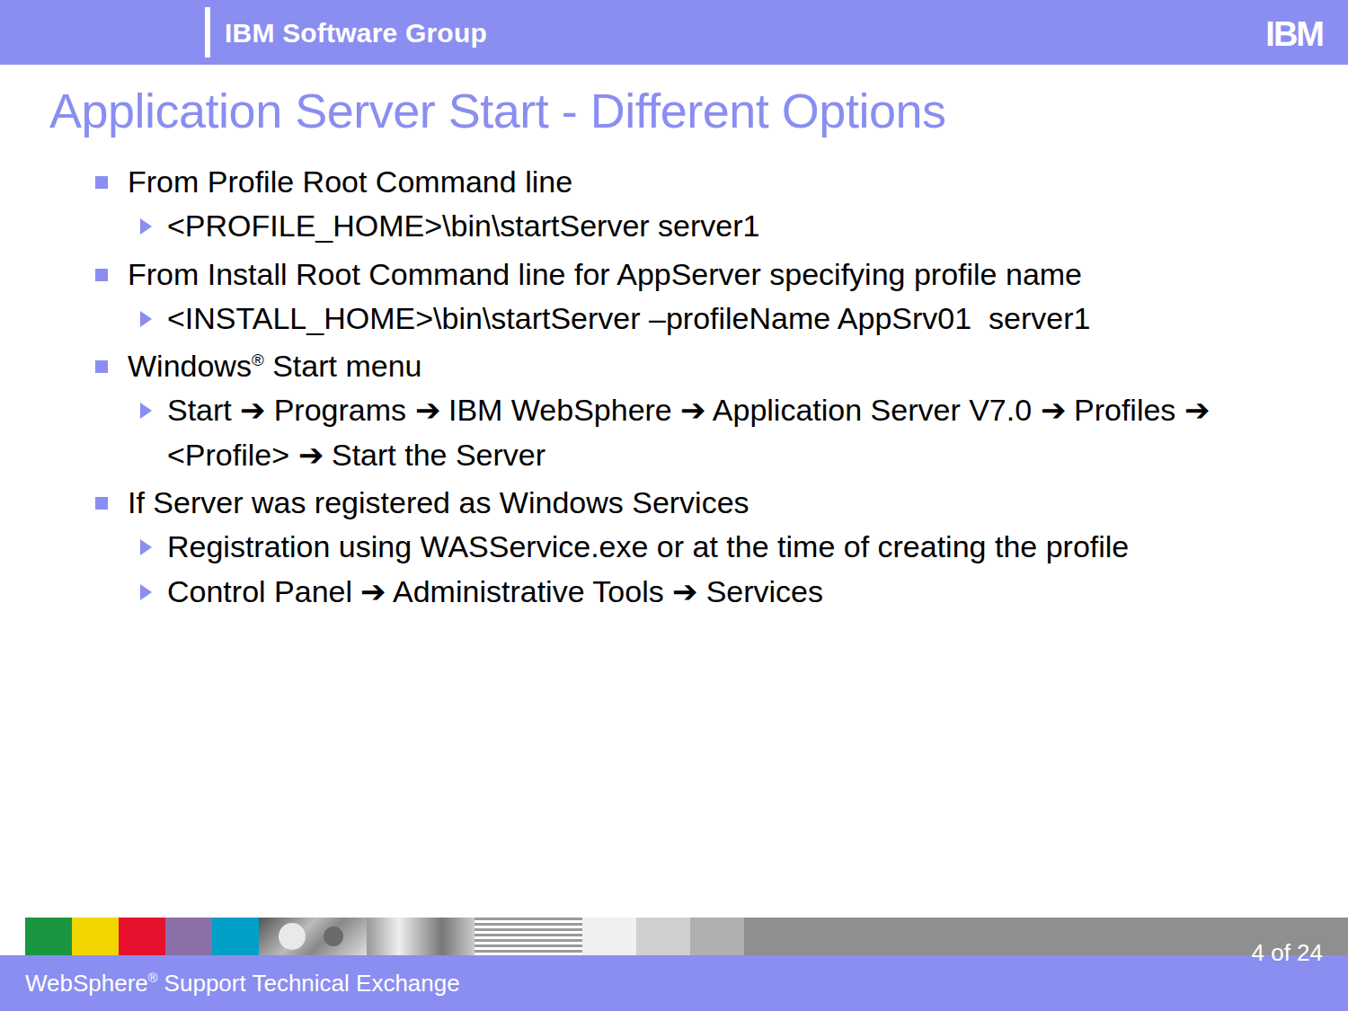IBM Software Group
IBM
Application Server Start - Different Options
From Profile Root Command line
<PROFILE_HOME>\bin\startServer server1
From Install Root Command line for AppServer specifying profile name
<INSTALL_HOME>\bin\startServer –profileName AppSrv01 server1
Windows® Start menu
Start ➔ Programs ➔ IBM WebSphere ➔ Application Server V7.0 ➔ Profiles ➔ <Profile> ➔ Start the Server
If Server was registered as Windows Services
Registration using WASService.exe or at the time of creating the profile
Control Panel ➔ Administrative Tools ➔ Services
WebSphere® Support Technical Exchange
4 of 24